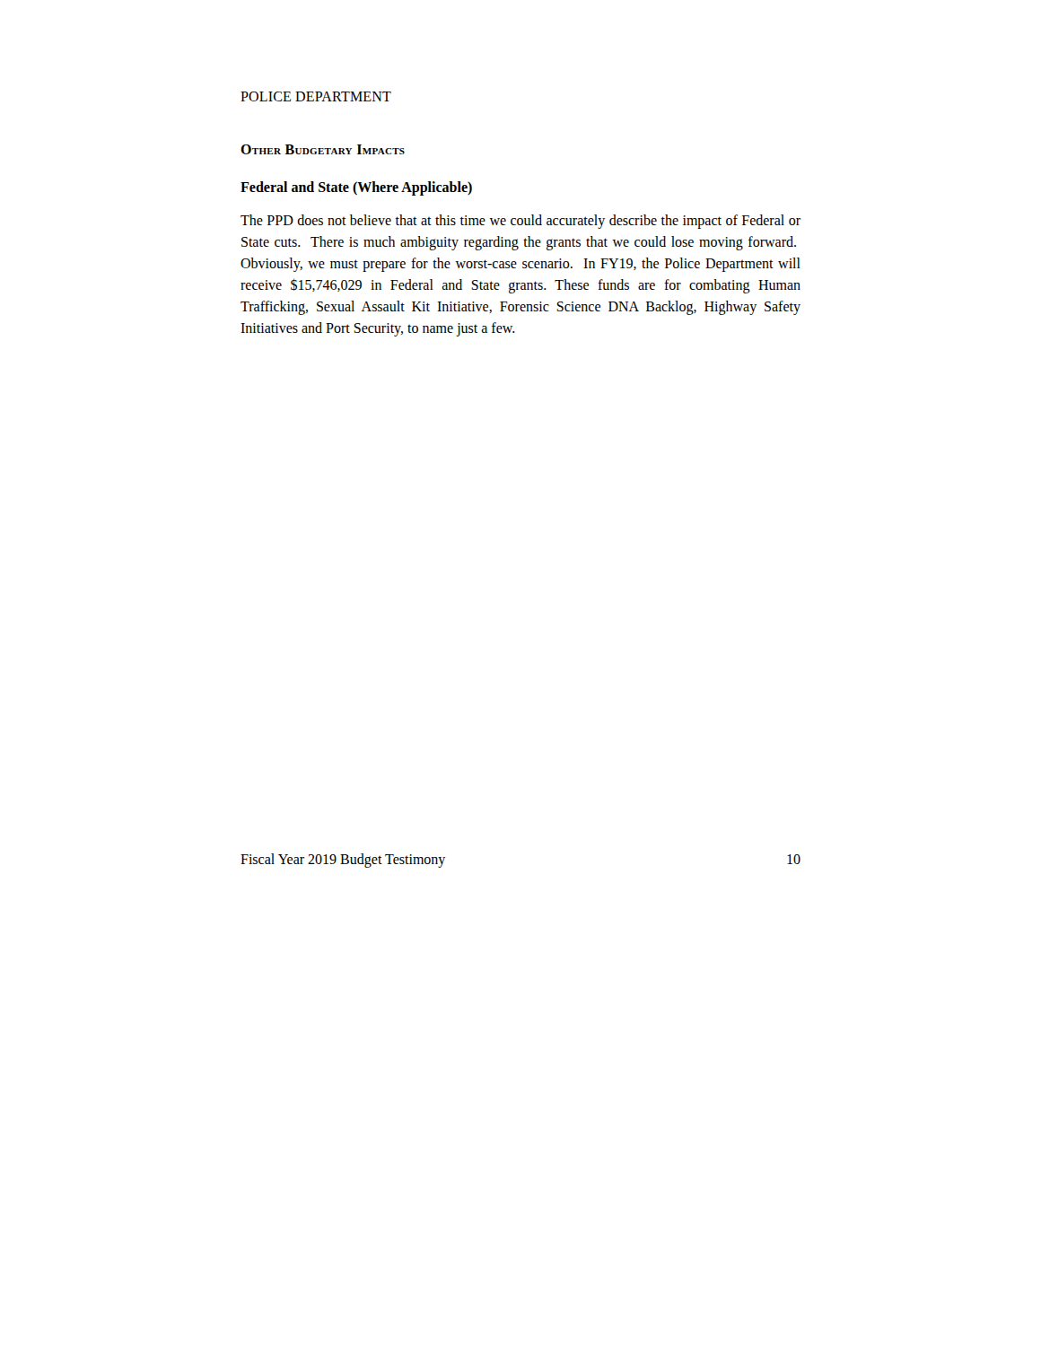POLICE DEPARTMENT
Other Budgetary Impacts
Federal and State (Where Applicable)
The PPD does not believe that at this time we could accurately describe the impact of Federal or State cuts. There is much ambiguity regarding the grants that we could lose moving forward. Obviously, we must prepare for the worst-case scenario. In FY19, the Police Department will receive $15,746,029 in Federal and State grants. These funds are for combating Human Trafficking, Sexual Assault Kit Initiative, Forensic Science DNA Backlog, Highway Safety Initiatives and Port Security, to name just a few.
Fiscal Year 2019 Budget Testimony 10